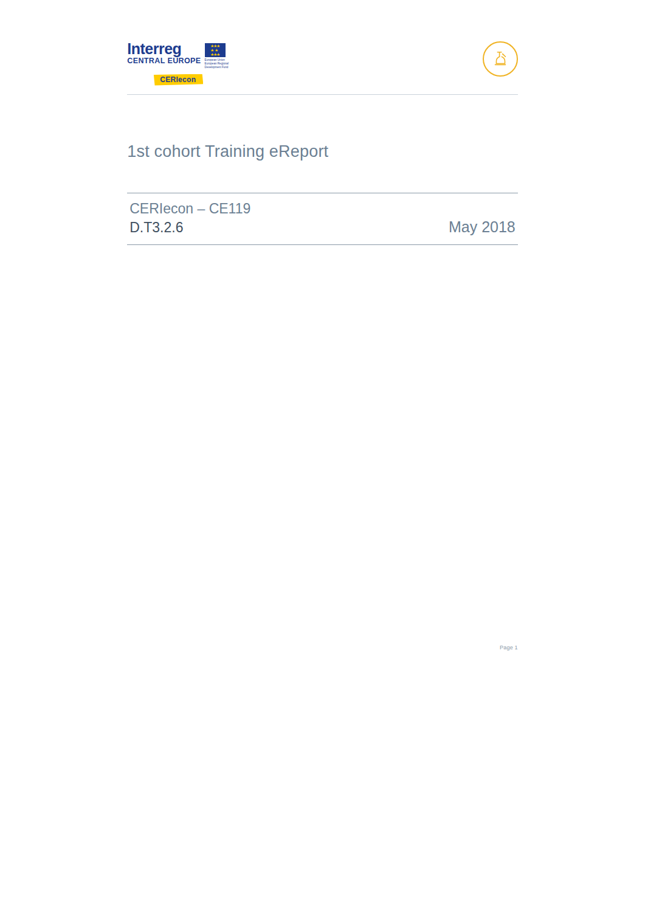Interreg CENTRAL EUROPE
★★★
★ ★
★★★
European Union
European Regional
Development Fund
CERIecon
1st cohort Training eReport
CERIecon – CE119
D.T3.2.6
May 2018
Page 1